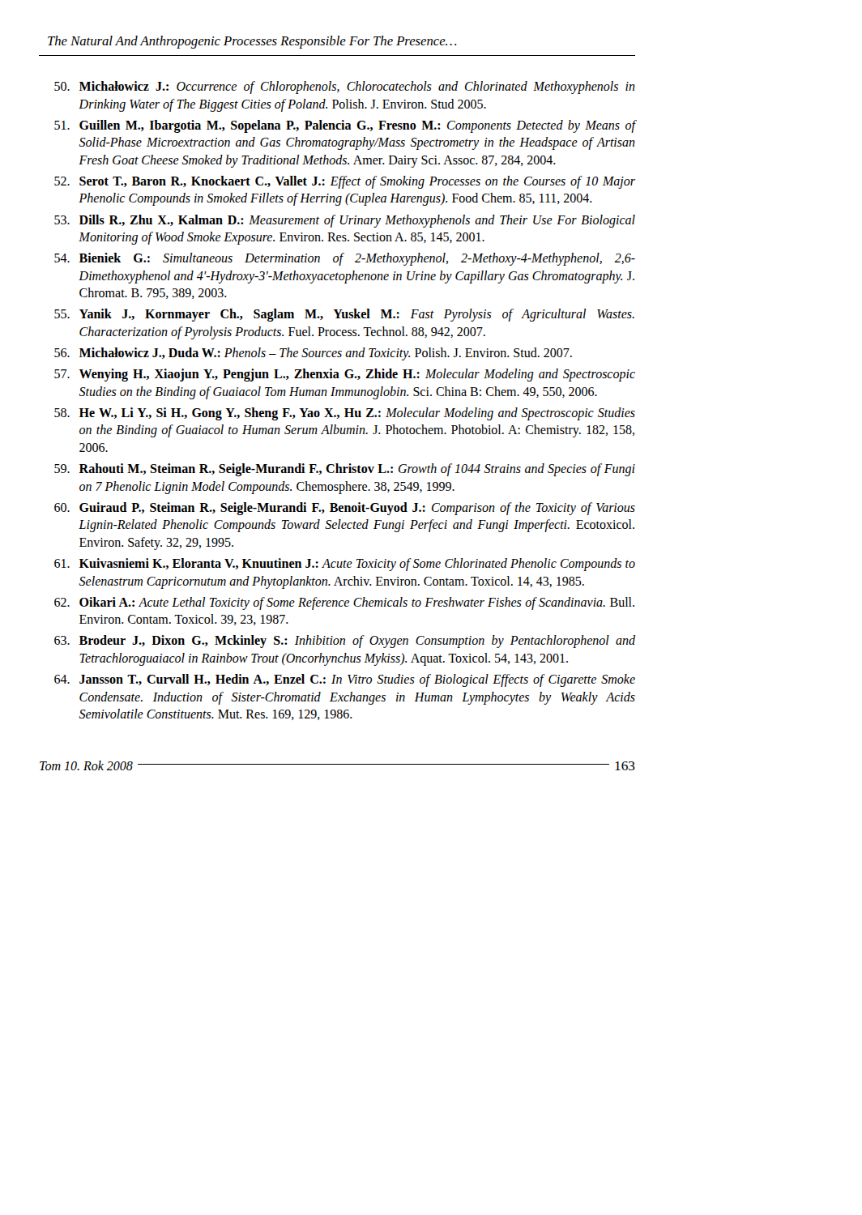The Natural And Anthropogenic Processes Responsible For The Presence…
Michałowicz J.: Occurrence of Chlorophenols, Chlorocatechols and Chlorinated Methoxyphenols in Drinking Water of The Biggest Cities of Poland. Polish. J. Environ. Stud 2005.
Guillen M., Ibargotia M., Sopelana P., Palencia G., Fresno M.: Components Detected by Means of Solid-Phase Microextraction and Gas Chromatography/Mass Spectrometry in the Headspace of Artisan Fresh Goat Cheese Smoked by Traditional Methods. Amer. Dairy Sci. Assoc. 87, 284, 2004.
Serot T., Baron R., Knockaert C., Vallet J.: Effect of Smoking Processes on the Courses of 10 Major Phenolic Compounds in Smoked Fillets of Herring (Cuplea Harengus). Food Chem. 85, 111, 2004.
Dills R., Zhu X., Kalman D.: Measurement of Urinary Methoxyphenols and Their Use For Biological Monitoring of Wood Smoke Exposure. Environ. Res. Section A. 85, 145, 2001.
Bieniek G.: Simultaneous Determination of 2-Methoxyphenol, 2-Methoxy-4-Methyphenol, 2,6-Dimethoxyphenol and 4'-Hydroxy-3'-Methoxyacetophenone in Urine by Capillary Gas Chromatography. J. Chromat. B. 795, 389, 2003.
Yanik J., Kornmayer Ch., Saglam M., Yuskel M.: Fast Pyrolysis of Agricultural Wastes. Characterization of Pyrolysis Products. Fuel. Process. Technol. 88, 942, 2007.
Michałowicz J., Duda W.: Phenols – The Sources and Toxicity. Polish. J. Environ. Stud. 2007.
Wenying H., Xiaojun Y., Pengjun L., Zhenxia G., Zhide H.: Molecular Modeling and Spectroscopic Studies on the Binding of Guaiacol Tom Human Immunoglobin. Sci. China B: Chem. 49, 550, 2006.
He W., Li Y., Si H., Gong Y., Sheng F., Yao X., Hu Z.: Molecular Modeling and Spectroscopic Studies on the Binding of Guaiacol to Human Serum Albumin. J. Photochem. Photobiol. A: Chemistry. 182, 158, 2006.
Rahouti M., Steiman R., Seigle-Murandi F., Christov L.: Growth of 1044 Strains and Species of Fungi on 7 Phenolic Lignin Model Compounds. Chemosphere. 38, 2549, 1999.
Guiraud P., Steiman R., Seigle-Murandi F., Benoit-Guyod J.: Comparison of the Toxicity of Various Lignin-Related Phenolic Compounds Toward Selected Fungi Perfeci and Fungi Imperfecti. Ecotoxicol. Environ. Safety. 32, 29, 1995.
Kuivasniemi K., Eloranta V., Knuutinen J.: Acute Toxicity of Some Chlorinated Phenolic Compounds to Selenastrum Capricornutum and Phytoplankton. Archiv. Environ. Contam. Toxicol. 14, 43, 1985.
Oikari A.: Acute Lethal Toxicity of Some Reference Chemicals to Freshwater Fishes of Scandinavia. Bull. Environ. Contam. Toxicol. 39, 23, 1987.
Brodeur J., Dixon G., Mckinley S.: Inhibition of Oxygen Consumption by Pentachlorophenol and Tetrachloroguaiacol in Rainbow Trout (Oncorhynchus Mykiss). Aquat. Toxicol. 54, 143, 2001.
Jansson T., Curvall H., Hedin A., Enzel C.: In Vitro Studies of Biological Effects of Cigarette Smoke Condensate. Induction of Sister-Chromatid Exchanges in Human Lymphocytes by Weakly Acids Semivolatile Constituents. Mut. Res. 169, 129, 1986.
Tom 10. Rok 2008 163